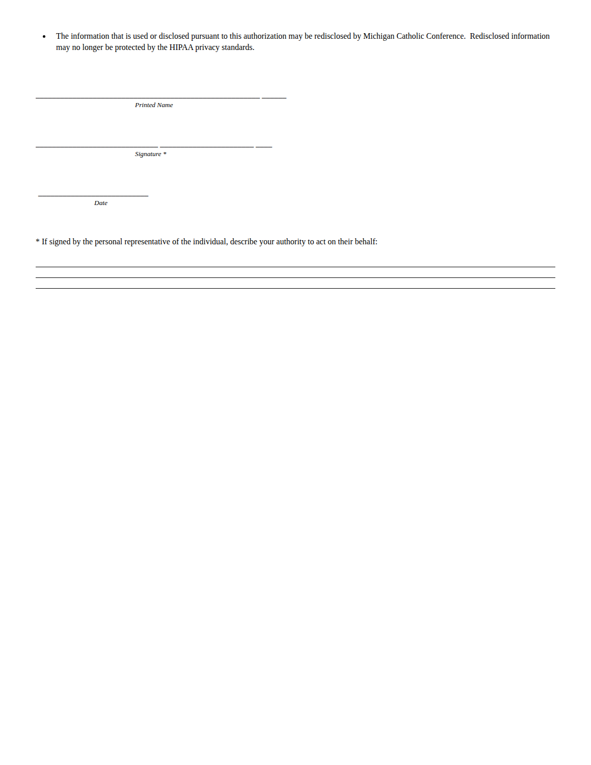The information that is used or disclosed pursuant to this authorization may be redisclosed by Michigan Catholic Conference. Redisclosed information may no longer be protected by the HIPAA privacy standards.
_______________________________________________________ ______
Printed Name
______________________________ _______________________ ____
Signature *
___________________________
Date
* If signed by the personal representative of the individual, describe your authority to act on their behalf: